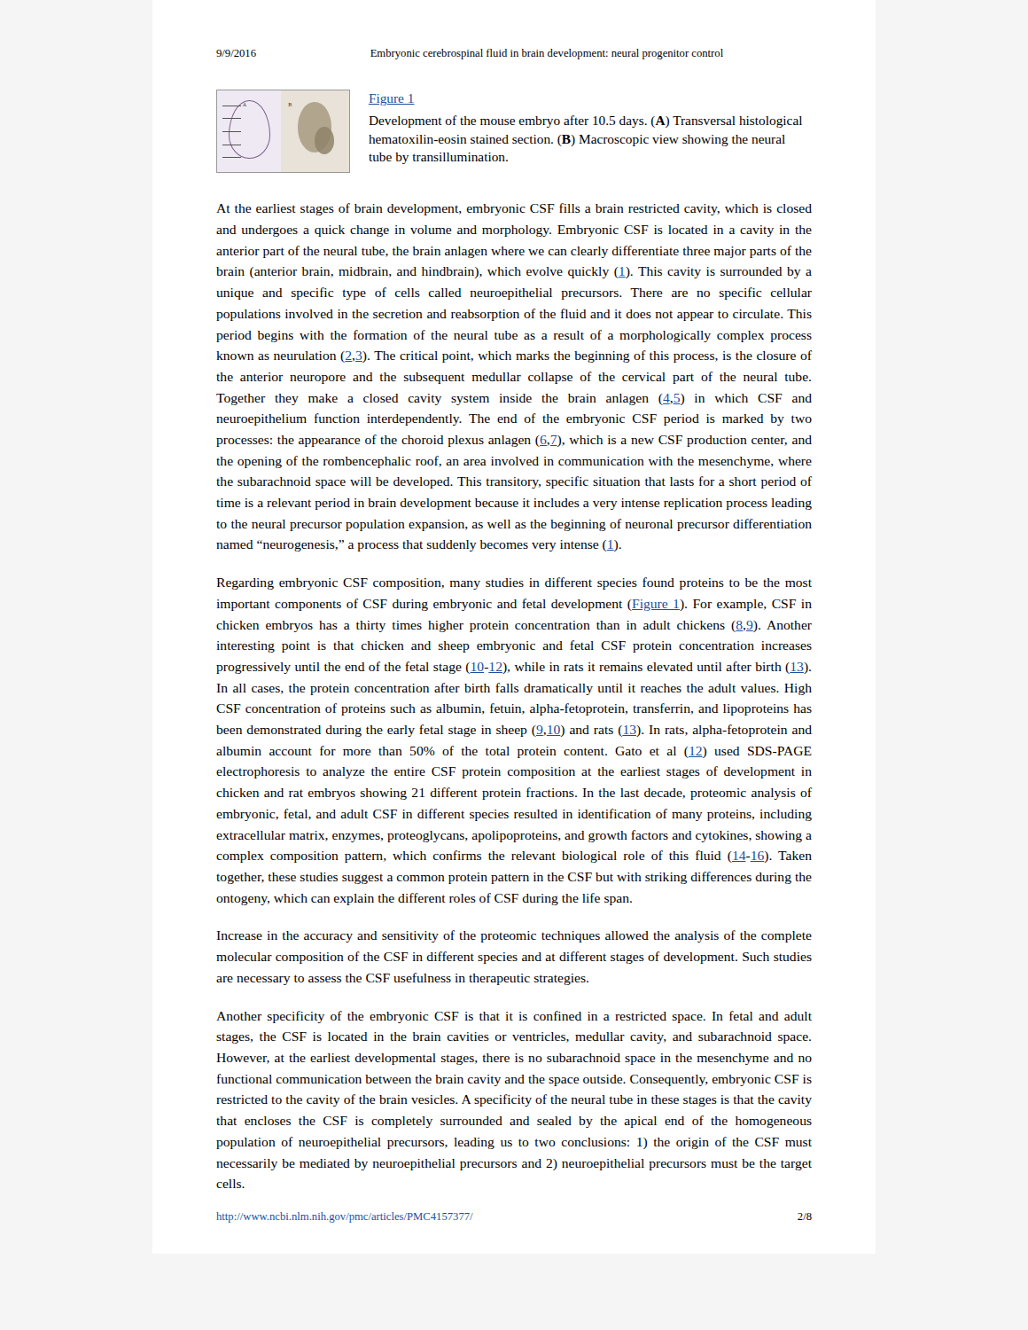9/9/2016
Embryonic cerebrospinal fluid in brain development: neural progenitor control
A
B
Figure 1 Development of the mouse embryo after 10.5 days. (A) Transversal histological hematoxilin-eosin stained section. (B) Macroscopic view showing the neural tube by transillumination.
At the earliest stages of brain development, embryonic CSF fills a brain restricted cavity, which is closed and undergoes a quick change in volume and morphology. Embryonic CSF is located in a cavity in the anterior part of the neural tube, the brain anlagen where we can clearly differentiate three major parts of the brain (anterior brain, midbrain, and hindbrain), which evolve quickly (1). This cavity is surrounded by a unique and specific type of cells called neuroepithelial precursors. There are no specific cellular populations involved in the secretion and reabsorption of the fluid and it does not appear to circulate. This period begins with the formation of the neural tube as a result of a morphologically complex process known as neurulation (2,3). The critical point, which marks the beginning of this process, is the closure of the anterior neuropore and the subsequent medullar collapse of the cervical part of the neural tube. Together they make a closed cavity system inside the brain anlagen (4,5) in which CSF and neuroepithelium function interdependently. The end of the embryonic CSF period is marked by two processes: the appearance of the choroid plexus anlagen (6,7), which is a new CSF production center, and the opening of the rombencephalic roof, an area involved in communication with the mesenchyme, where the subarachnoid space will be developed. This transitory, specific situation that lasts for a short period of time is a relevant period in brain development because it includes a very intense replication process leading to the neural precursor population expansion, as well as the beginning of neuronal precursor differentiation named “neurogenesis,” a process that suddenly becomes very intense (1).
Regarding embryonic CSF composition, many studies in different species found proteins to be the most important components of CSF during embryonic and fetal development (Figure 1). For example, CSF in chicken embryos has a thirty times higher protein concentration than in adult chickens (8,9). Another interesting point is that chicken and sheep embryonic and fetal CSF protein concentration increases progressively until the end of the fetal stage (10-12), while in rats it remains elevated until after birth (13). In all cases, the protein concentration after birth falls dramatically until it reaches the adult values. High CSF concentration of proteins such as albumin, fetuin, alpha-fetoprotein, transferrin, and lipoproteins has been demonstrated during the early fetal stage in sheep (9,10) and rats (13). In rats, alpha-fetoprotein and albumin account for more than 50% of the total protein content. Gato et al (12) used SDS-PAGE electrophoresis to analyze the entire CSF protein composition at the earliest stages of development in chicken and rat embryos showing 21 different protein fractions. In the last decade, proteomic analysis of embryonic, fetal, and adult CSF in different species resulted in identification of many proteins, including extracellular matrix, enzymes, proteoglycans, apolipoproteins, and growth factors and cytokines, showing a complex composition pattern, which confirms the relevant biological role of this fluid (14-16). Taken together, these studies suggest a common protein pattern in the CSF but with striking differences during the ontogeny, which can explain the different roles of CSF during the life span.
Increase in the accuracy and sensitivity of the proteomic techniques allowed the analysis of the complete molecular composition of the CSF in different species and at different stages of development. Such studies are necessary to assess the CSF usefulness in therapeutic strategies.
Another specificity of the embryonic CSF is that it is confined in a restricted space. In fetal and adult stages, the CSF is located in the brain cavities or ventricles, medullar cavity, and subarachnoid space. However, at the earliest developmental stages, there is no subarachnoid space in the mesenchyme and no functional communication between the brain cavity and the space outside. Consequently, embryonic CSF is restricted to the cavity of the brain vesicles. A specificity of the neural tube in these stages is that the cavity that encloses the CSF is completely surrounded and sealed by the apical end of the homogeneous population of neuroepithelial precursors, leading us to two conclusions: 1) the origin of the CSF must necessarily be mediated by neuroepithelial precursors and 2) neuroepithelial precursors must be the target cells.
http://www.ncbi.nlm.nih.gov/pmc/articles/PMC4157377/ 2/8